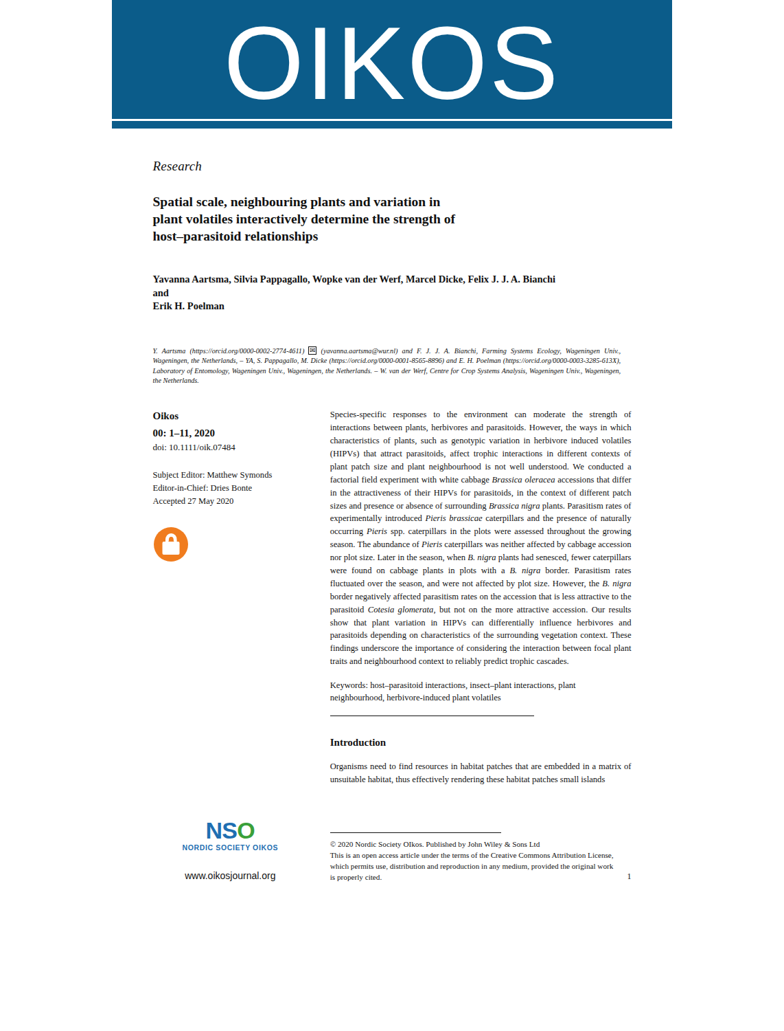OIKOS
Research
Spatial scale, neighbouring plants and variation in
plant volatiles interactively determine the strength of
host–parasitoid relationships
Yavanna Aartsma, Silvia Pappagallo, Wopke van der Werf, Marcel Dicke, Felix J. J. A. Bianchi and
Erik H. Poelman
Y. Aartsma (https://orcid.org/0000-0002-2774-4611) ✉ (yavanna.aartsma@wur.nl) and F. J. J. A. Bianchi, Farming Systems Ecology, Wageningen Univ., Wageningen, the Netherlands, – YA, S. Pappagallo, M. Dicke (https://orcid.org/0000-0001-8565-8896) and E. H. Poelman (https://orcid.org/0000-0003-3285-613X), Laboratory of Entomology, Wageningen Univ., Wageningen, the Netherlands. – W. van der Werf, Centre for Crop Systems Analysis, Wageningen Univ., Wageningen, the Netherlands.
Oikos
00: 1–11, 2020
doi: 10.1111/oik.07484
Subject Editor: Matthew Symonds
Editor-in-Chief: Dries Bonte
Accepted 27 May 2020
Species-specific responses to the environment can moderate the strength of interactions between plants, herbivores and parasitoids. However, the ways in which characteristics of plants, such as genotypic variation in herbivore induced volatiles (HIPVs) that attract parasitoids, affect trophic interactions in different contexts of plant patch size and plant neighbourhood is not well understood. We conducted a factorial field experiment with white cabbage Brassica oleracea accessions that differ in the attractiveness of their HIPVs for parasitoids, in the context of different patch sizes and presence or absence of surrounding Brassica nigra plants. Parasitism rates of experimentally introduced Pieris brassicae caterpillars and the presence of naturally occurring Pieris spp. caterpillars in the plots were assessed throughout the growing season. The abundance of Pieris caterpillars was neither affected by cabbage accession nor plot size. Later in the season, when B. nigra plants had senesced, fewer caterpillars were found on cabbage plants in plots with a B. nigra border. Parasitism rates fluctuated over the season, and were not affected by plot size. However, the B. nigra border negatively affected parasitism rates on the accession that is less attractive to the parasitoid Cotesia glomerata, but not on the more attractive accession. Our results show that plant variation in HIPVs can differentially influence herbivores and parasitoids depending on characteristics of the surrounding vegetation context. These findings underscore the importance of considering the interaction between focal plant traits and neighbourhood context to reliably predict trophic cascades.
Keywords: host–parasitoid interactions, insect–plant interactions, plant neighbourhood, herbivore-induced plant volatiles
Introduction
Organisms need to find resources in habitat patches that are embedded in a matrix of unsuitable habitat, thus effectively rendering these habitat patches small islands
NSO
NORDIC SOCIETY OIKOS
www.oikosjournal.org
© 2020 Nordic Society OIkos. Published by John Wiley & Sons Ltd
This is an open access article under the terms of the Creative Commons Attribution License, which permits use, distribution and reproduction in any medium, provided the original work is properly cited.
1